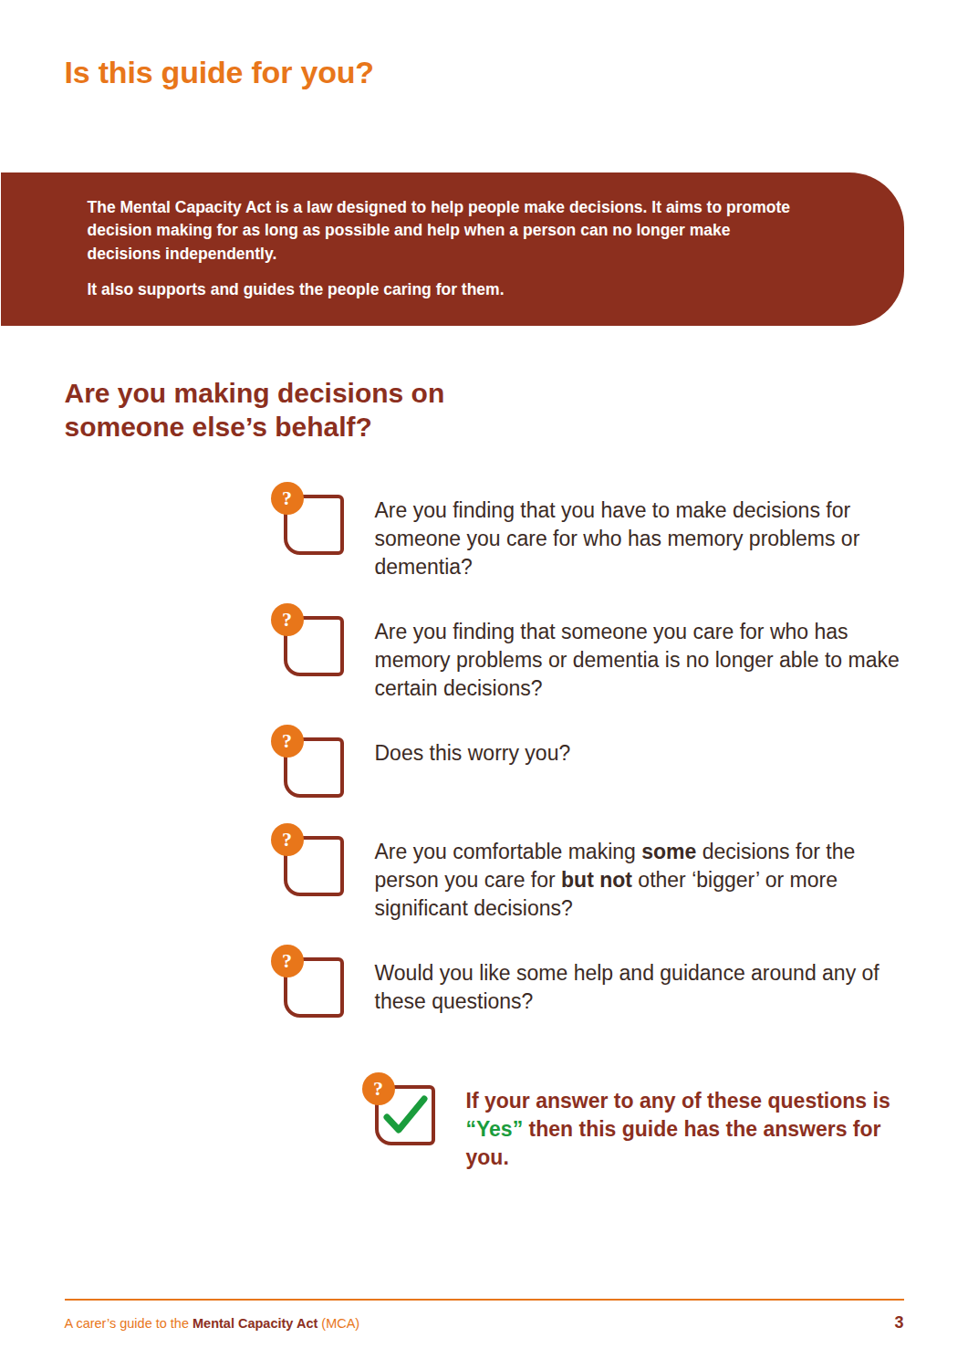Is this guide for you?
The Mental Capacity Act is a law designed to help people make decisions. It aims to promote decision making for as long as possible and help when a person can no longer make decisions independently.
It also supports and guides the people caring for them.
Are you making decisions on
someone else’s behalf?
?
Are you finding that you have to make decisions for someone you care for who has memory problems or dementia?
?
Are you finding that someone you care for who has memory problems or dementia is no longer able to make certain decisions?
?
Does this worry you?
?
Are you comfortable making some decisions for the person you care for but not other ‘bigger’ or more significant decisions?
?
Would you like some help and guidance around any of these questions?
?
If your answer to any of these questions is “Yes” then this guide has the answers for you.
A carer’s guide to the Mental Capacity Act (MCA)
3